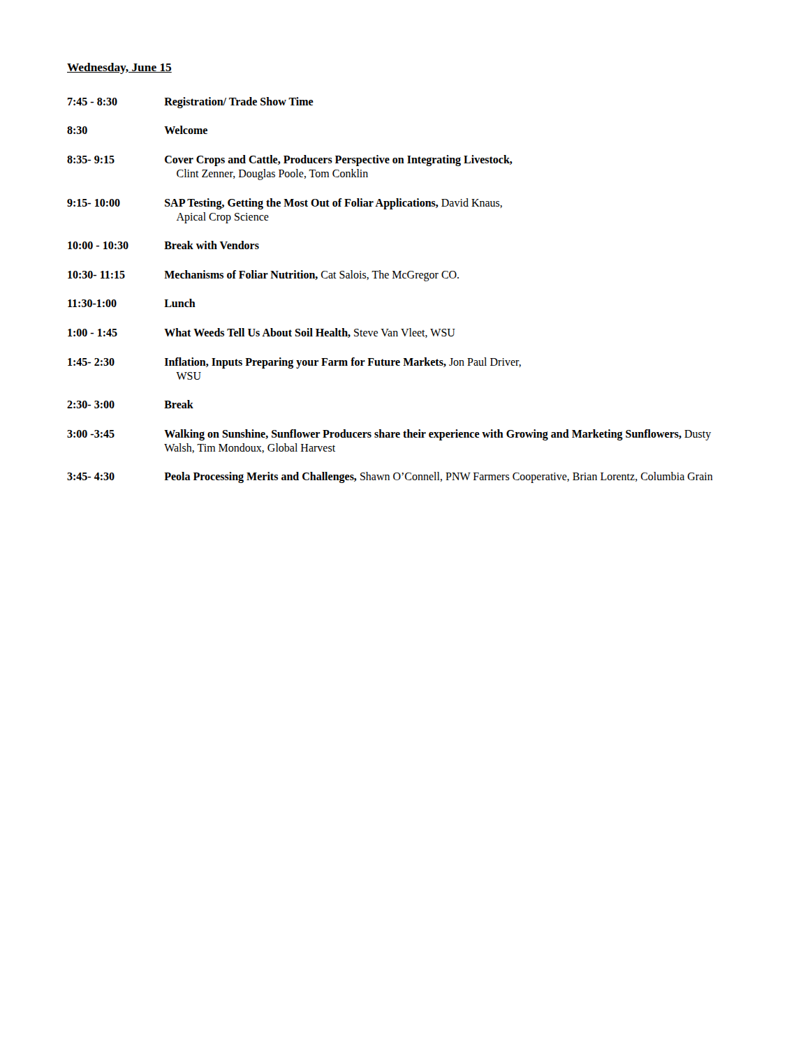Wednesday, June 15
| 7:45 - 8:30 | Registration/ Trade Show Time |
| 8:30 | Welcome |
| 8:35- 9:15 | Cover Crops and Cattle, Producers Perspective on Integrating Livestock, Clint Zenner, Douglas Poole, Tom Conklin |
| 9:15- 10:00 | SAP Testing, Getting the Most Out of Foliar Applications, David Knaus, Apical Crop Science |
| 10:00 - 10:30 | Break with Vendors |
| 10:30- 11:15 | Mechanisms of Foliar Nutrition, Cat Salois, The McGregor CO. |
| 11:30-1:00 | Lunch |
| 1:00 - 1:45 | What Weeds Tell Us About Soil Health, Steve Van Vleet, WSU |
| 1:45- 2:30 | Inflation, Inputs Preparing your Farm for Future Markets, Jon Paul Driver, WSU |
| 2:30- 3:00 | Break |
| 3:00 -3:45 | Walking on Sunshine, Sunflower Producers share their experience with Growing and Marketing Sunflowers, Dusty Walsh, Tim Mondoux, Global Harvest |
| 3:45- 4:30 | Peola Processing Merits and Challenges, Shawn O’Connell, PNW Farmers Cooperative, Brian Lorentz, Columbia Grain |